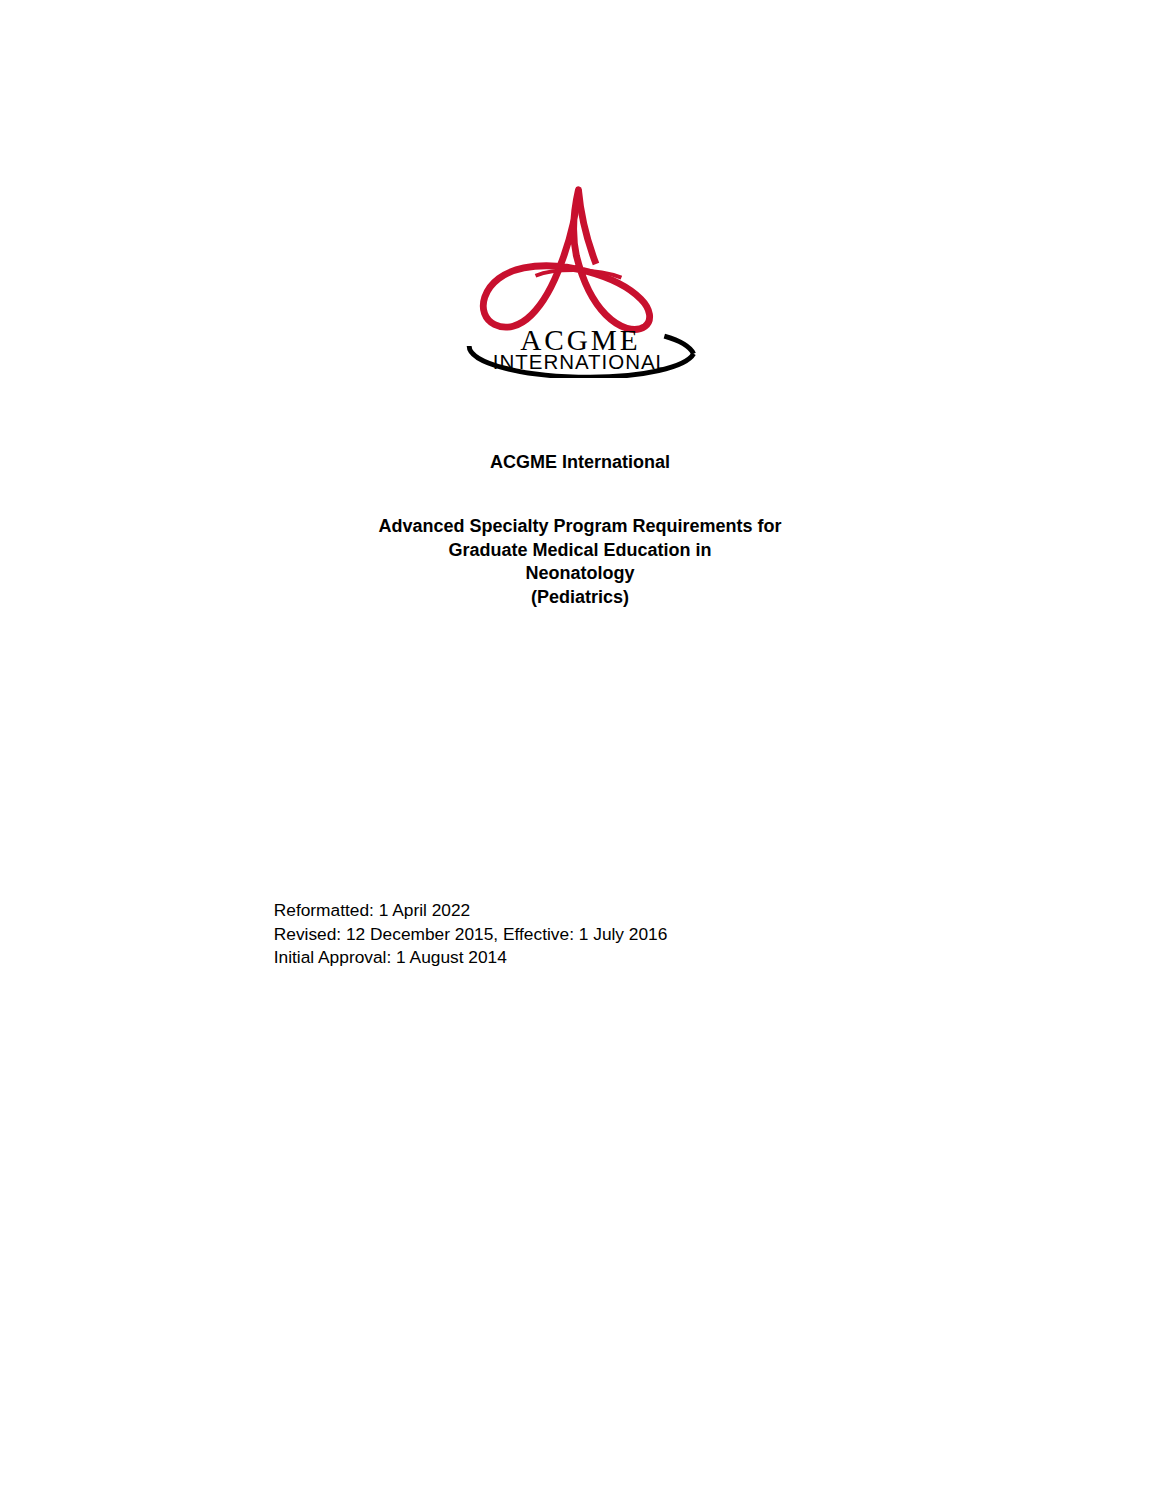ACGME International logo ACGME INTERNATIONAL
ACGME International
Advanced Specialty Program Requirements for
Graduate Medical Education in
Neonatology
(Pediatrics)
Reformatted: 1 April 2022
Revised: 12 December 2015, Effective: 1 July 2016
Initial Approval: 1 August 2014